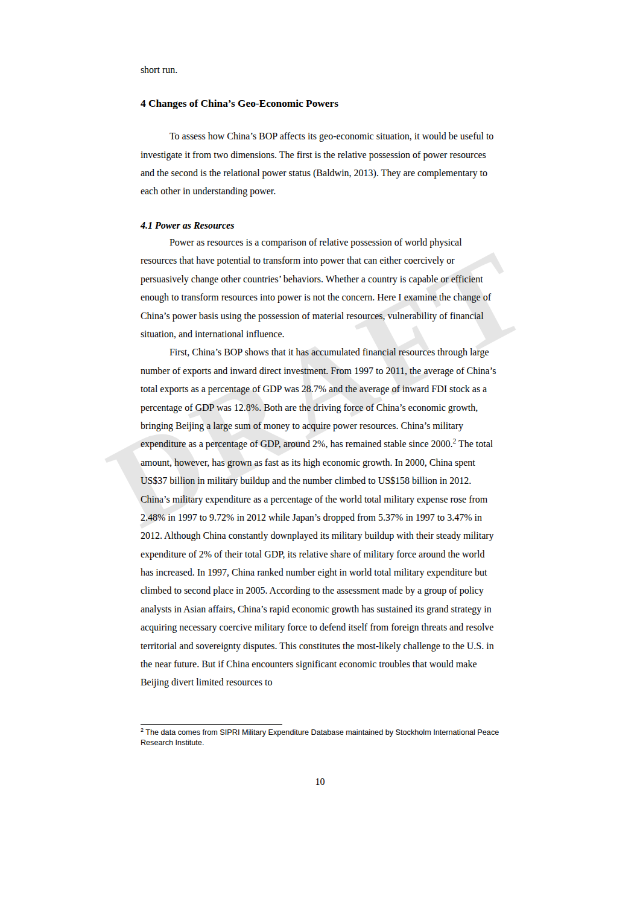DRAFT
short run.
4 Changes of China’s Geo-Economic Powers
To assess how China’s BOP affects its geo-economic situation, it would be useful to investigate it from two dimensions. The first is the relative possession of power resources and the second is the relational power status (Baldwin, 2013). They are complementary to each other in understanding power.
4.1 Power as Resources
Power as resources is a comparison of relative possession of world physical resources that have potential to transform into power that can either coercively or persuasively change other countries’ behaviors. Whether a country is capable or efficient enough to transform resources into power is not the concern. Here I examine the change of China’s power basis using the possession of material resources, vulnerability of financial situation, and international influence.
First, China’s BOP shows that it has accumulated financial resources through large number of exports and inward direct investment. From 1997 to 2011, the average of China’s total exports as a percentage of GDP was 28.7% and the average of inward FDI stock as a percentage of GDP was 12.8%. Both are the driving force of China’s economic growth, bringing Beijing a large sum of money to acquire power resources. China’s military expenditure as a percentage of GDP, around 2%, has remained stable since 2000.2 The total amount, however, has grown as fast as its high economic growth. In 2000, China spent US$37 billion in military buildup and the number climbed to US$158 billion in 2012. China’s military expenditure as a percentage of the world total military expense rose from 2.48% in 1997 to 9.72% in 2012 while Japan’s dropped from 5.37% in 1997 to 3.47% in 2012. Although China constantly downplayed its military buildup with their steady military expenditure of 2% of their total GDP, its relative share of military force around the world has increased. In 1997, China ranked number eight in world total military expenditure but climbed to second place in 2005. According to the assessment made by a group of policy analysts in Asian affairs, China’s rapid economic growth has sustained its grand strategy in acquiring necessary coercive military force to defend itself from foreign threats and resolve territorial and sovereignty disputes. This constitutes the most-likely challenge to the U.S. in the near future. But if China encounters significant economic troubles that would make Beijing divert limited resources to
2 The data comes from SIPRI Military Expenditure Database maintained by Stockholm International Peace Research Institute.
10